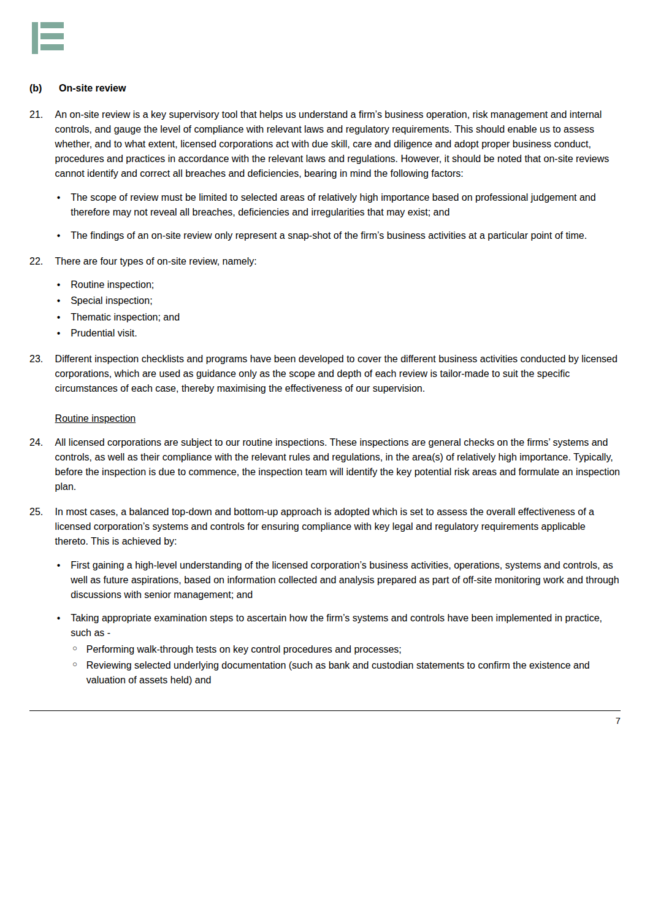(b) On-site review
21. An on-site review is a key supervisory tool that helps us understand a firm’s business operation, risk management and internal controls, and gauge the level of compliance with relevant laws and regulatory requirements. This should enable us to assess whether, and to what extent, licensed corporations act with due skill, care and diligence and adopt proper business conduct, procedures and practices in accordance with the relevant laws and regulations. However, it should be noted that on-site reviews cannot identify and correct all breaches and deficiencies, bearing in mind the following factors:
The scope of review must be limited to selected areas of relatively high importance based on professional judgement and therefore may not reveal all breaches, deficiencies and irregularities that may exist; and
The findings of an on-site review only represent a snap-shot of the firm’s business activities at a particular point of time.
22. There are four types of on-site review, namely:
Routine inspection;
Special inspection;
Thematic inspection; and
Prudential visit.
23. Different inspection checklists and programs have been developed to cover the different business activities conducted by licensed corporations, which are used as guidance only as the scope and depth of each review is tailor-made to suit the specific circumstances of each case, thereby maximising the effectiveness of our supervision.
Routine inspection
24. All licensed corporations are subject to our routine inspections. These inspections are general checks on the firms’ systems and controls, as well as their compliance with the relevant rules and regulations, in the area(s) of relatively high importance. Typically, before the inspection is due to commence, the inspection team will identify the key potential risk areas and formulate an inspection plan.
25. In most cases, a balanced top-down and bottom-up approach is adopted which is set to assess the overall effectiveness of a licensed corporation’s systems and controls for ensuring compliance with key legal and regulatory requirements applicable thereto. This is achieved by:
First gaining a high-level understanding of the licensed corporation’s business activities, operations, systems and controls, as well as future aspirations, based on information collected and analysis prepared as part of off-site monitoring work and through discussions with senior management; and
Taking appropriate examination steps to ascertain how the firm’s systems and controls have been implemented in practice, such as -
Performing walk-through tests on key control procedures and processes;
Reviewing selected underlying documentation (such as bank and custodian statements to confirm the existence and valuation of assets held) and
7